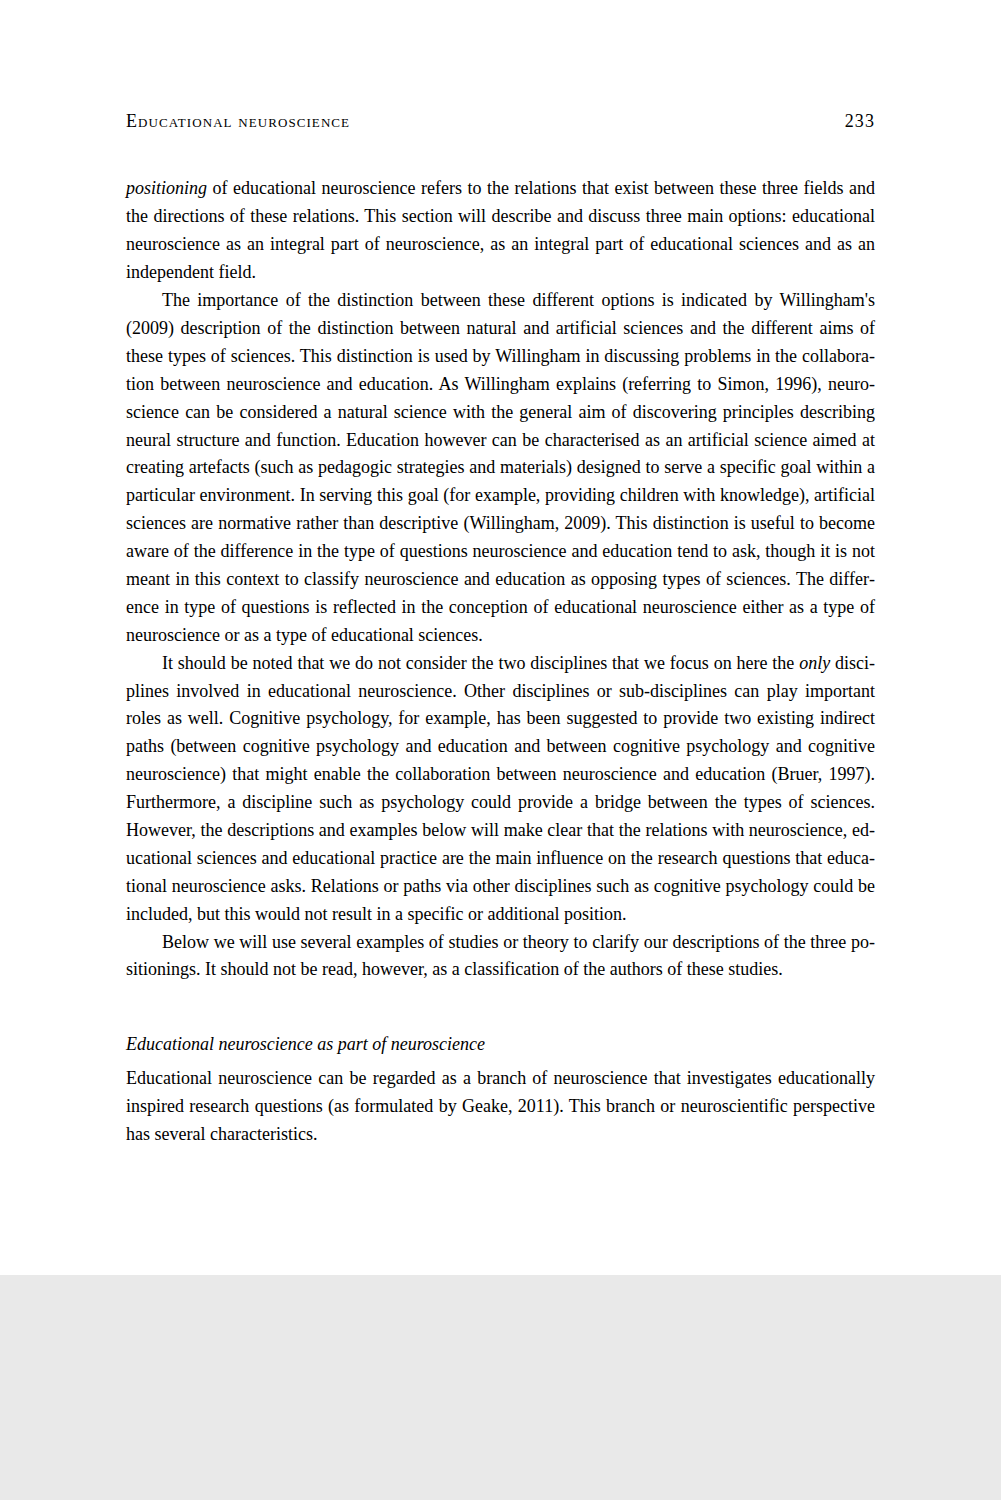Educational neuroscience 233
positioning of educational neuroscience refers to the relations that exist between these three fields and the directions of these relations. This section will describe and discuss three main options: educational neuroscience as an integral part of neuroscience, as an integral part of educational sciences and as an independent field.
The importance of the distinction between these different options is indicated by Willingham's (2009) description of the distinction between natural and artificial sciences and the different aims of these types of sciences. This distinction is used by Willingham in discussing problems in the collaboration between neuroscience and education. As Willingham explains (referring to Simon, 1996), neuroscience can be considered a natural science with the general aim of discovering principles describing neural structure and function. Education however can be characterised as an artificial science aimed at creating artefacts (such as pedagogic strategies and materials) designed to serve a specific goal within a particular environment. In serving this goal (for example, providing children with knowledge), artificial sciences are normative rather than descriptive (Willingham, 2009). This distinction is useful to become aware of the difference in the type of questions neuroscience and education tend to ask, though it is not meant in this context to classify neuroscience and education as opposing types of sciences. The difference in type of questions is reflected in the conception of educational neuroscience either as a type of neuroscience or as a type of educational sciences.
It should be noted that we do not consider the two disciplines that we focus on here the only disciplines involved in educational neuroscience. Other disciplines or sub-disciplines can play important roles as well. Cognitive psychology, for example, has been suggested to provide two existing indirect paths (between cognitive psychology and education and between cognitive psychology and cognitive neuroscience) that might enable the collaboration between neuroscience and education (Bruer, 1997). Furthermore, a discipline such as psychology could provide a bridge between the types of sciences. However, the descriptions and examples below will make clear that the relations with neuroscience, educational sciences and educational practice are the main influence on the research questions that educational neuroscience asks. Relations or paths via other disciplines such as cognitive psychology could be included, but this would not result in a specific or additional position.
Below we will use several examples of studies or theory to clarify our descriptions of the three positionings. It should not be read, however, as a classification of the authors of these studies.
Educational neuroscience as part of neuroscience
Educational neuroscience can be regarded as a branch of neuroscience that investigates educationally inspired research questions (as formulated by Geake, 2011). This branch or neuroscientific perspective has several characteristics.